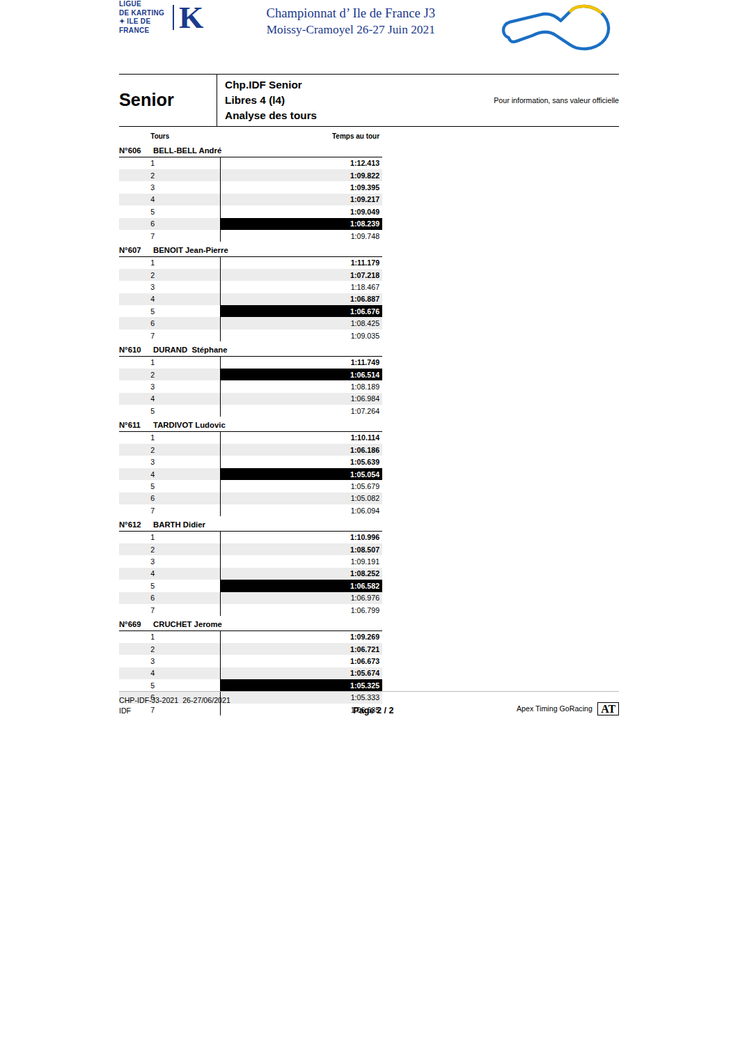Ligue
de Karting
✦ Ile de
France
K
Championnat d’ Ile de France J3
Moissy-Cramoyel 26-27 Juin 2021
Senior
Chp.IDF Senior
Libres 4 (l4)
Analyse des tours
Pour information, sans valeur officielle
| Tours | Temps au tour |
| --- | --- |
| N°606 BELL-BELL André |
| 1 | 1:12.413 |
| 2 | 1:09.822 |
| 3 | 1:09.395 |
| 4 | 1:09.217 |
| 5 | 1:09.049 |
| 6 | 1:08.239 |
| 7 | 1:09.748 |
| N°607 BENOIT Jean-Pierre |
| 1 | 1:11.179 |
| 2 | 1:07.218 |
| 3 | 1:18.467 |
| 4 | 1:06.887 |
| 5 | 1:06.676 |
| 6 | 1:08.425 |
| 7 | 1:09.035 |
| N°610 DURAND Stéphane |
| 1 | 1:11.749 |
| 2 | 1:06.514 |
| 3 | 1:08.189 |
| 4 | 1:06.984 |
| 5 | 1:07.264 |
| N°611 TARDIVOT Ludovic |
| 1 | 1:10.114 |
| 2 | 1:06.186 |
| 3 | 1:05.639 |
| 4 | 1:05.054 |
| 5 | 1:05.679 |
| 6 | 1:05.082 |
| 7 | 1:06.094 |
| N°612 BARTH Didier |
| 1 | 1:10.996 |
| 2 | 1:08.507 |
| 3 | 1:09.191 |
| 4 | 1:08.252 |
| 5 | 1:06.582 |
| 6 | 1:06.976 |
| 7 | 1:06.799 |
| N°669 CRUCHET Jerome |
| 1 | 1:09.269 |
| 2 | 1:06.721 |
| 3 | 1:06.673 |
| 4 | 1:05.674 |
| 5 | 1:05.325 |
| 6 | 1:05.333 |
| 7 | 1:06.635 |
CHP-IDF-J3-2021 26-27/06/2021
IDF
Page 2 / 2
Apex Timing GoRacing AT